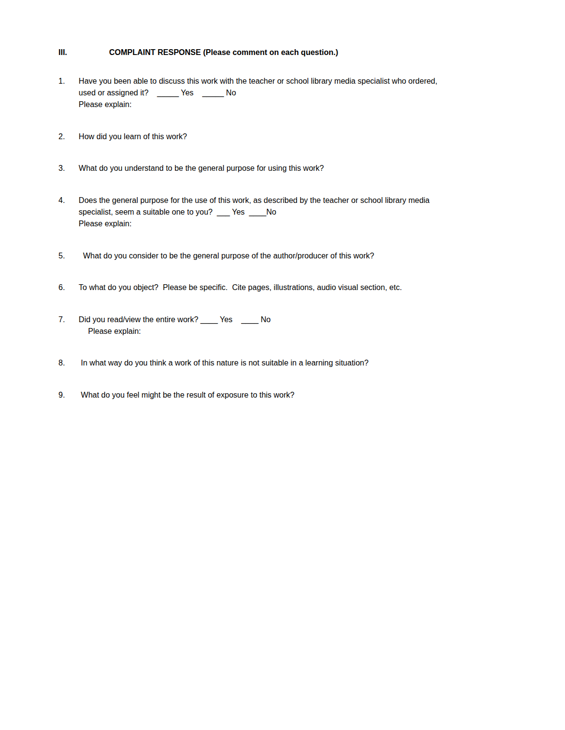III. COMPLAINT RESPONSE (Please comment on each question.)
1. Have you been able to discuss this work with the teacher or school library media specialist who ordered, used or assigned it? _____ Yes _____ No
Please explain:
2. How did you learn of this work?
3. What do you understand to be the general purpose for using this work?
4. Does the general purpose for the use of this work, as described by the teacher or school library media specialist, seem a suitable one to you? ___ Yes ____No
Please explain:
5. What do you consider to be the general purpose of the author/producer of this work?
6. To what do you object? Please be specific. Cite pages, illustrations, audio visual section, etc.
7. Did you read/view the entire work? ____ Yes ____ No
Please explain:
8. In what way do you think a work of this nature is not suitable in a learning situation?
9. What do you feel might be the result of exposure to this work?